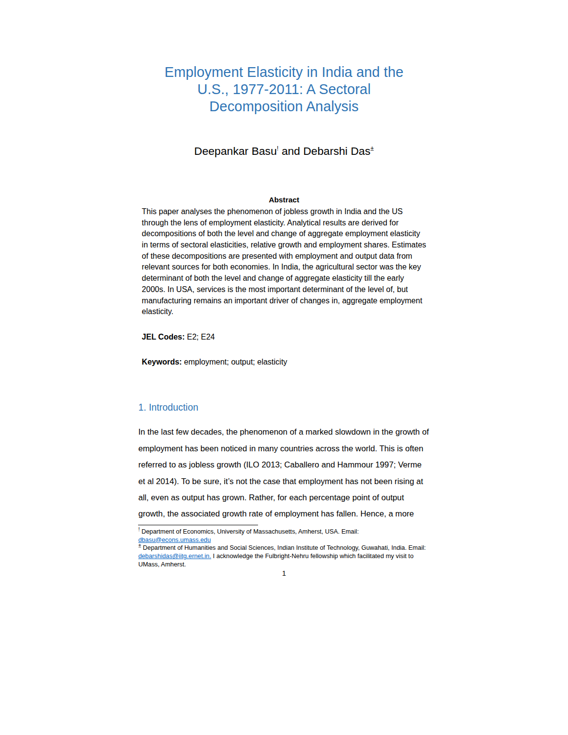Employment Elasticity in India and the U.S., 1977-2011: A Sectoral Decomposition Analysis
Deepankar Basu! and Debarshi Das±
Abstract
This paper analyses the phenomenon of jobless growth in India and the US through the lens of employment elasticity. Analytical results are derived for decompositions of both the level and change of aggregate employment elasticity in terms of sectoral elasticities, relative growth and employment shares. Estimates of these decompositions are presented with employment and output data from relevant sources for both economies. In India, the agricultural sector was the key determinant of both the level and change of aggregate elasticity till the early 2000s. In USA, services is the most important determinant of the level of, but manufacturing remains an important driver of changes in, aggregate employment elasticity.
JEL Codes: E2; E24
Keywords: employment; output; elasticity
1. Introduction
In the last few decades, the phenomenon of a marked slowdown in the growth of employment has been noticed in many countries across the world. This is often referred to as jobless growth (ILO 2013; Caballero and Hammour 1997; Verme et al 2014). To be sure, it’s not the case that employment has not been rising at all, even as output has grown. Rather, for each percentage point of output growth, the associated growth rate of employment has fallen. Hence, a more
! Department of Economics, University of Massachusetts, Amherst, USA. Email: dbasu@econs.umass.edu
± Department of Humanities and Social Sciences, Indian Institute of Technology, Guwahati, India. Email: debarshidas@iitg.ernet.in. I acknowledge the Fulbright-Nehru fellowship which facilitated my visit to UMass, Amherst.
1